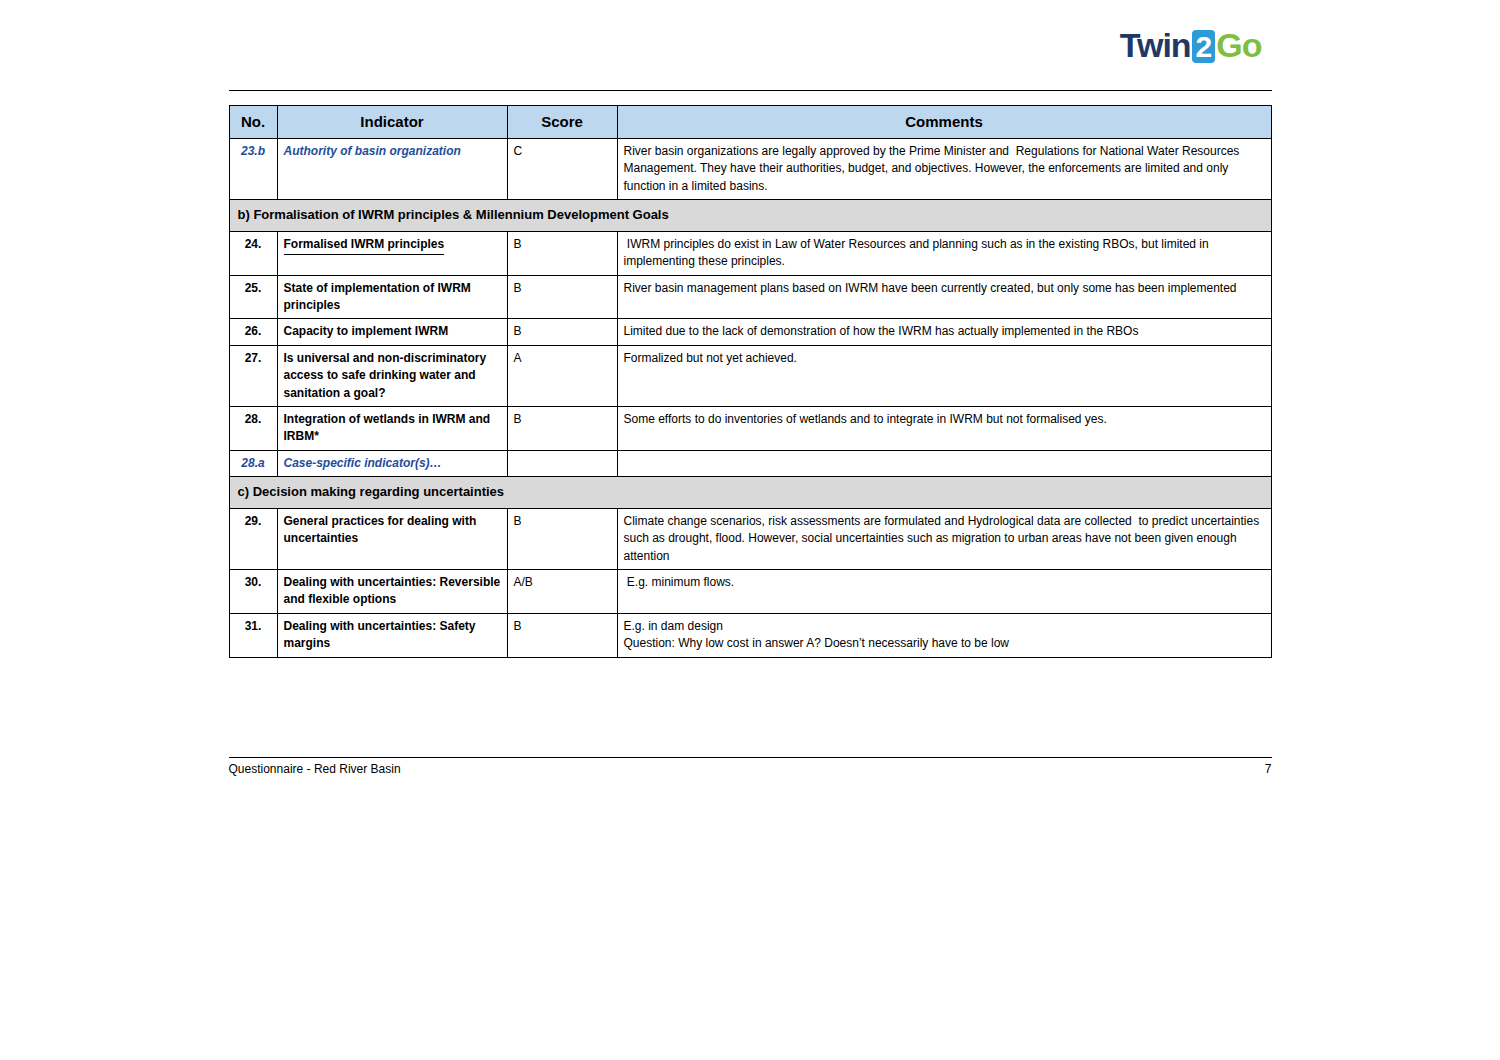Twin 2 Go
| No. | Indicator | Score | Comments |
| --- | --- | --- | --- |
| 23.b | Authority of basin organization | C | River basin organizations are legally approved by the Prime Minister and Regulations for National Water Resources Management. They have their authorities, budget, and objectives. However, the enforcements are limited and only function in a limited basins. |
| b) Formalisation of IWRM principles & Millennium Development Goals |
| 24. | Formalised IWRM principles | B | IWRM principles do exist in Law of Water Resources and planning such as in the existing RBOs, but limited in implementing these principles. |
| 25. | State of implementation of IWRM principles | B | River basin management plans based on IWRM have been currently created, but only some has been implemented |
| 26. | Capacity to implement IWRM | B | Limited due to the lack of demonstration of how the IWRM has actually implemented in the RBOs |
| 27. | Is universal and non-discriminatory access to safe drinking water and sanitation a goal? | A | Formalized but not yet achieved. |
| 28. | Integration of wetlands in IWRM and IRBM* | B | Some efforts to do inventories of wetlands and to integrate in IWRM but not formalised yes. |
| 28.a | Case-specific indicator(s)… | | |
| c) Decision making regarding uncertainties |
| 29. | General practices for dealing with uncertainties | B | Climate change scenarios, risk assessments are formulated and Hydrological data are collected to predict uncertainties such as drought, flood. However, social uncertainties such as migration to urban areas have not been given enough attention |
| 30. | Dealing with uncertainties: Reversible and flexible options | A/B | E.g. minimum flows. |
| 31. | Dealing with uncertainties: Safety margins | B | E.g. in dam design Question: Why low cost in answer A? Doesn’t necessarily have to be low |
Questionnaire - Red River Basin
7